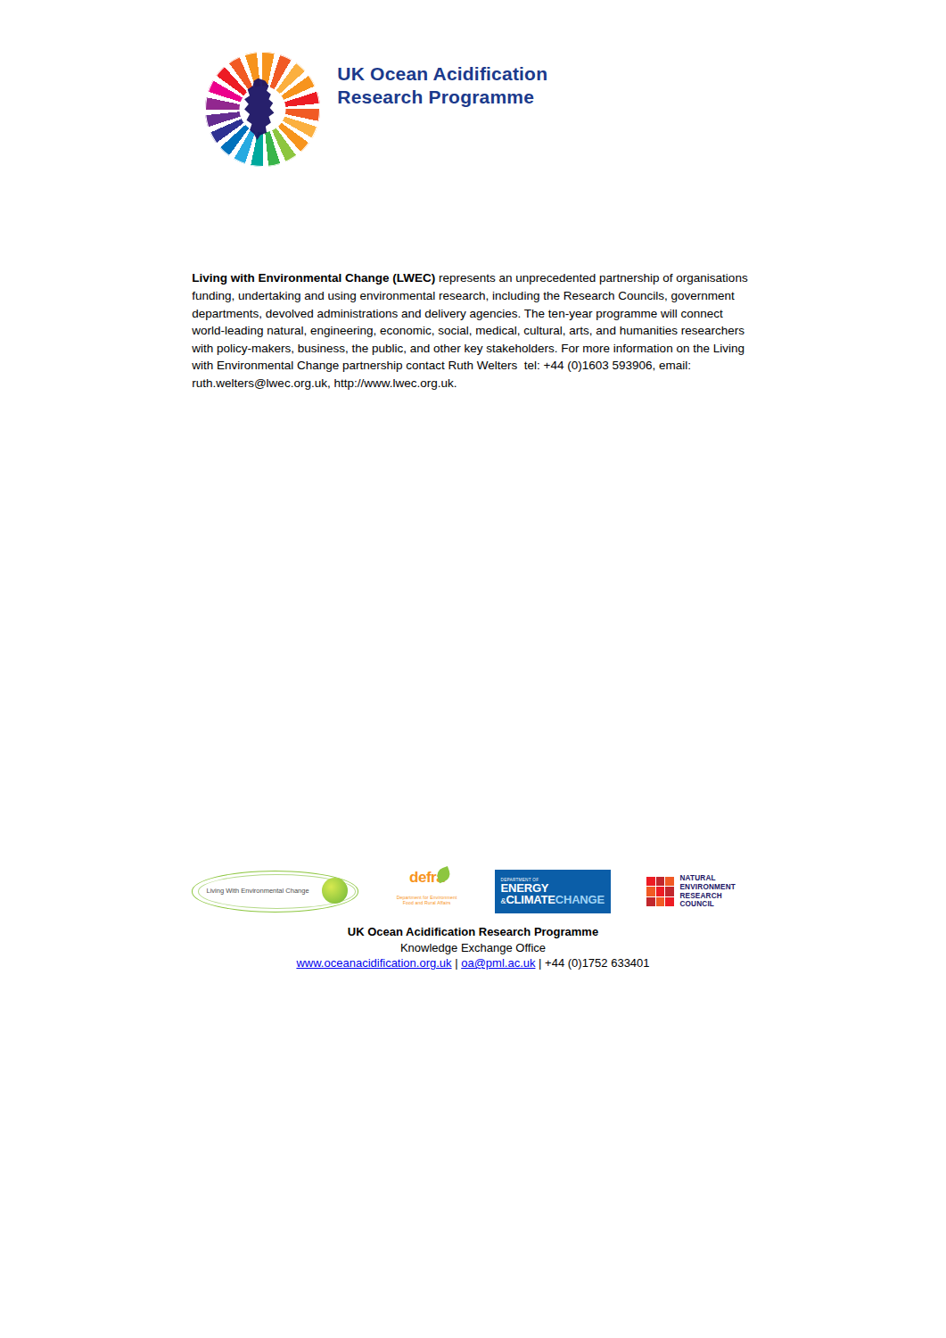UK Ocean Acidification Research Programme
Living with Environmental Change (LWEC) represents an unprecedented partnership of organisations funding, undertaking and using environmental research, including the Research Councils, government departments, devolved administrations and delivery agencies. The ten-year programme will connect world-leading natural, engineering, economic, social, medical, cultural, arts, and humanities researchers with policy-makers, business, the public, and other key stakeholders. For more information on the Living with Environmental Change partnership contact Ruth Welters tel: +44 (0)1603 593906, email: ruth.welters@lwec.org.uk, http://www.lwec.org.uk.
Living With Environmental Change
defra
Department for Environment
Food and Rural Affairs
Department of
ENERGY
&CLIMATECHANGE
NATURAL
ENVIRONMENT
RESEARCH COUNCIL
UK Ocean Acidification Research Programme
Knowledge Exchange Office
www.oceanacidification.org.uk | oa@pml.ac.uk | +44 (0)1752 633401